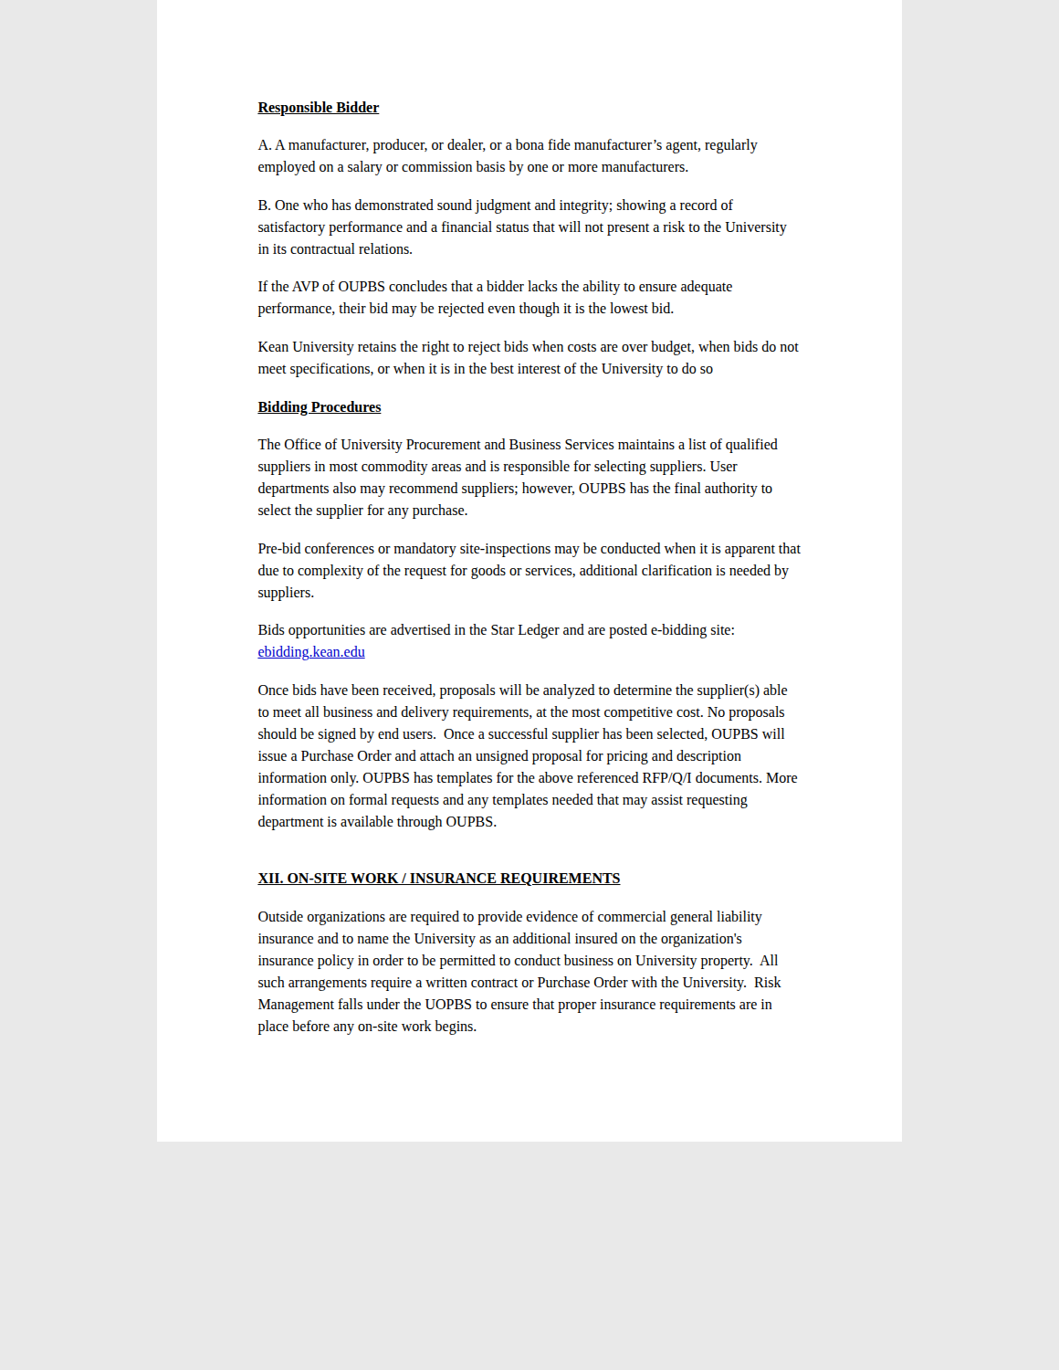Responsible Bidder
A. A manufacturer, producer, or dealer, or a bona fide manufacturer’s agent, regularly employed on a salary or commission basis by one or more manufacturers.
B. One who has demonstrated sound judgment and integrity; showing a record of satisfactory performance and a financial status that will not present a risk to the University in its contractual relations.
If the AVP of OUPBS concludes that a bidder lacks the ability to ensure adequate performance, their bid may be rejected even though it is the lowest bid.
Kean University retains the right to reject bids when costs are over budget, when bids do not meet specifications, or when it is in the best interest of the University to do so
Bidding Procedures
The Office of University Procurement and Business Services maintains a list of qualified suppliers in most commodity areas and is responsible for selecting suppliers. User departments also may recommend suppliers; however, OUPBS has the final authority to select the supplier for any purchase.
Pre-bid conferences or mandatory site-inspections may be conducted when it is apparent that due to complexity of the request for goods or services, additional clarification is needed by suppliers.
Bids opportunities are advertised in the Star Ledger and are posted e-bidding site: ebidding.kean.edu
Once bids have been received, proposals will be analyzed to determine the supplier(s) able to meet all business and delivery requirements, at the most competitive cost. No proposals should be signed by end users. Once a successful supplier has been selected, OUPBS will issue a Purchase Order and attach an unsigned proposal for pricing and description information only. OUPBS has templates for the above referenced RFP/Q/I documents. More information on formal requests and any templates needed that may assist requesting department is available through OUPBS.
XII. ON-SITE WORK / INSURANCE REQUIREMENTS
Outside organizations are required to provide evidence of commercial general liability insurance and to name the University as an additional insured on the organization's insurance policy in order to be permitted to conduct business on University property. All such arrangements require a written contract or Purchase Order with the University. Risk Management falls under the UOPBS to ensure that proper insurance requirements are in place before any on-site work begins.